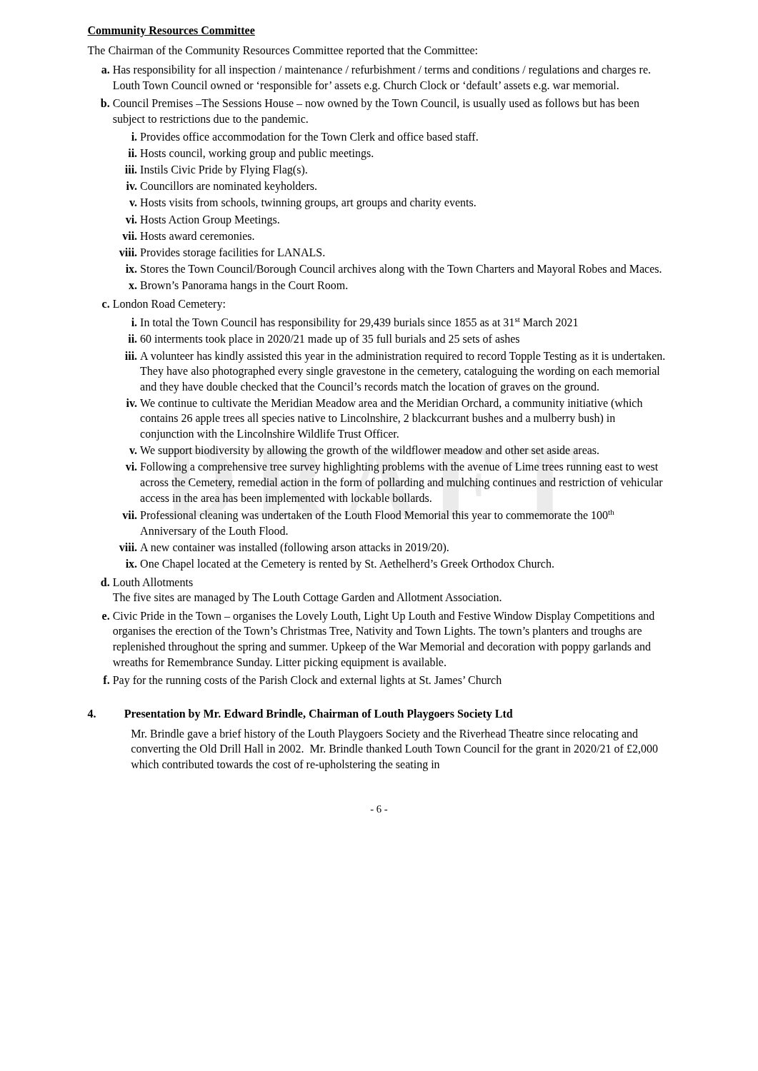Community Resources Committee
The Chairman of the Community Resources Committee reported that the Committee:
Has responsibility for all inspection / maintenance / refurbishment / terms and conditions / regulations and charges re. Louth Town Council owned or ‘responsible for’ assets e.g. Church Clock or ‘default’ assets e.g. war memorial.
Council Premises –The Sessions House – now owned by the Town Council, is usually used as follows but has been subject to restrictions due to the pandemic.
Provides office accommodation for the Town Clerk and office based staff.
Hosts council, working group and public meetings.
Instils Civic Pride by Flying Flag(s).
Councillors are nominated keyholders.
Hosts visits from schools, twinning groups, art groups and charity events.
Hosts Action Group Meetings.
Hosts award ceremonies.
Provides storage facilities for LANALS.
Stores the Town Council/Borough Council archives along with the Town Charters and Mayoral Robes and Maces.
Brown’s Panorama hangs in the Court Room.
London Road Cemetery:
In total the Town Council has responsibility for 29,439 burials since 1855 as at 31st March 2021
60 interments took place in 2020/21 made up of 35 full burials and 25 sets of ashes
A volunteer has kindly assisted this year in the administration required to record Topple Testing as it is undertaken. They have also photographed every single gravestone in the cemetery, cataloguing the wording on each memorial and they have double checked that the Council’s records match the location of graves on the ground.
We continue to cultivate the Meridian Meadow area and the Meridian Orchard, a community initiative (which contains 26 apple trees all species native to Lincolnshire, 2 blackcurrant bushes and a mulberry bush) in conjunction with the Lincolnshire Wildlife Trust Officer.
We support biodiversity by allowing the growth of the wildflower meadow and other set aside areas.
Following a comprehensive tree survey highlighting problems with the avenue of Lime trees running east to west across the Cemetery, remedial action in the form of pollarding and mulching continues and restriction of vehicular access in the area has been implemented with lockable bollards.
Professional cleaning was undertaken of the Louth Flood Memorial this year to commemorate the 100th Anniversary of the Louth Flood.
A new container was installed (following arson attacks in 2019/20).
One Chapel located at the Cemetery is rented by St. Aethelherd’s Greek Orthodox Church.
Louth Allotments
The five sites are managed by The Louth Cottage Garden and Allotment Association.
Civic Pride in the Town – organises the Lovely Louth, Light Up Louth and Festive Window Display Competitions and organises the erection of the Town’s Christmas Tree, Nativity and Town Lights. The town’s planters and troughs are replenished throughout the spring and summer. Upkeep of the War Memorial and decoration with poppy garlands and wreaths for Remembrance Sunday. Litter picking equipment is available.
Pay for the running costs of the Parish Clock and external lights at St. James’ Church
4.
Presentation by Mr. Edward Brindle, Chairman of Louth Playgoers Society Ltd
Mr. Brindle gave a brief history of the Louth Playgoers Society and the Riverhead Theatre since relocating and converting the Old Drill Hall in 2002. Mr. Brindle thanked Louth Town Council for the grant in 2020/21 of £2,000 which contributed towards the cost of re-upholstering the seating in
- 6 -